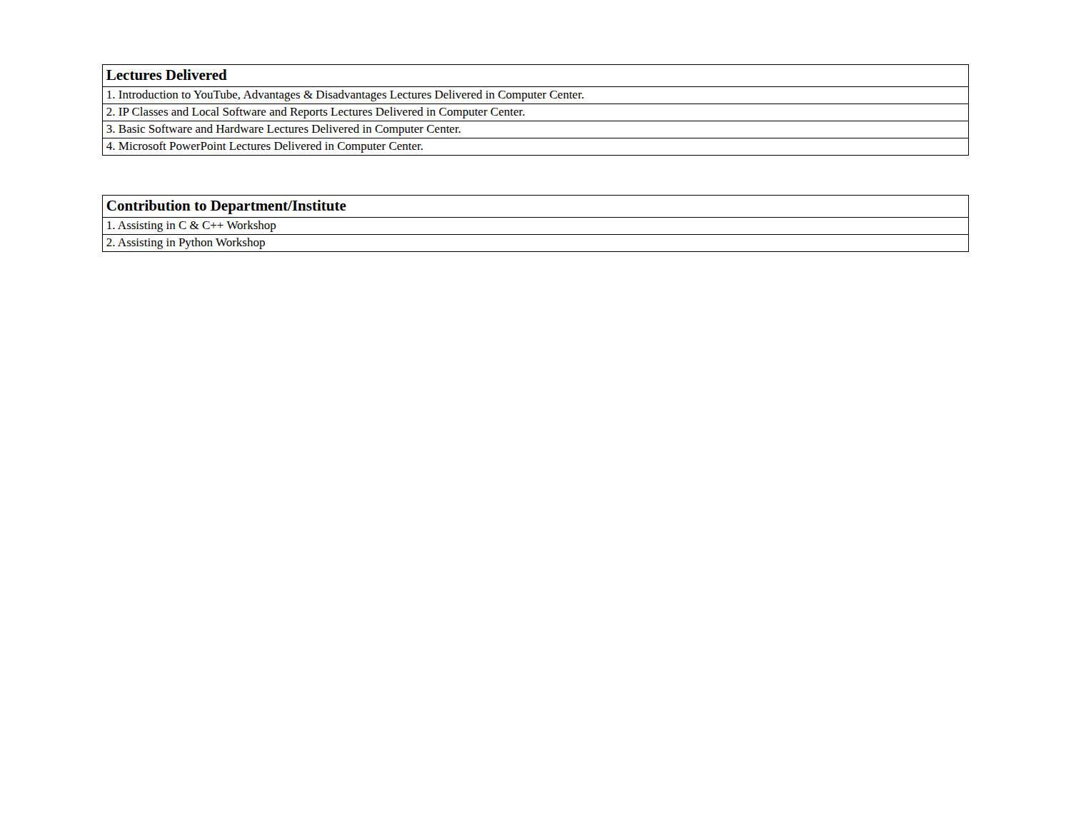| Lectures Delivered |
| --- |
| 1. Introduction to YouTube, Advantages & Disadvantages Lectures Delivered in Computer Center. |
| 2. IP Classes and Local Software and Reports Lectures Delivered in Computer Center. |
| 3. Basic Software and Hardware Lectures Delivered in Computer Center. |
| 4. Microsoft PowerPoint Lectures Delivered in Computer Center. |
| Contribution to Department/Institute |
| --- |
| 1. Assisting in C & C++ Workshop |
| 2. Assisting in Python Workshop |